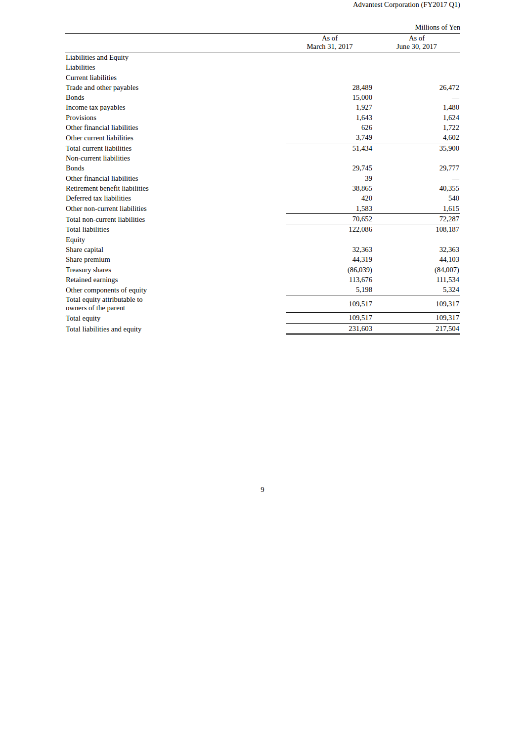Advantest Corporation (FY2017 Q1)
Millions of Yen
| | As of March 31, 2017 | As of June 30, 2017 |
| --- | --- | --- |
| Liabilities and Equity | | |
| Liabilities | | |
| Current liabilities | | |
| Trade and other payables | 28,489 | 26,472 |
| Bonds | 15,000 | — |
| Income tax payables | 1,927 | 1,480 |
| Provisions | 1,643 | 1,624 |
| Other financial liabilities | 626 | 1,722 |
| Other current liabilities | 3,749 | 4,602 |
| Total current liabilities | 51,434 | 35,900 |
| Non-current liabilities | | |
| Bonds | 29,745 | 29,777 |
| Other financial liabilities | 39 | — |
| Retirement benefit liabilities | 38,865 | 40,355 |
| Deferred tax liabilities | 420 | 540 |
| Other non-current liabilities | 1,583 | 1,615 |
| Total non-current liabilities | 70,652 | 72,287 |
| Total liabilities | 122,086 | 108,187 |
| Equity | | |
| Share capital | 32,363 | 32,363 |
| Share premium | 44,319 | 44,103 |
| Treasury shares | (86,039) | (84,007) |
| Retained earnings | 113,676 | 111,534 |
| Other components of equity | 5,198 | 5,324 |
| Total equity attributable to owners of the parent | 109,517 | 109,317 |
| Total equity | 109,517 | 109,317 |
| Total liabilities and equity | 231,603 | 217,504 |
9